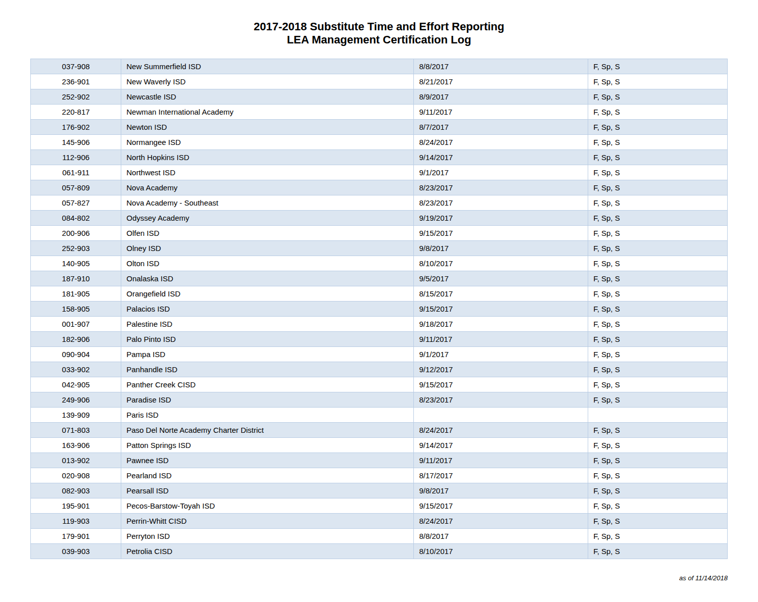2017-2018 Substitute Time and Effort Reporting
LEA Management Certification Log
| 037-908 | New Summerfield ISD | 8/8/2017 | F, Sp, S |
| 236-901 | New Waverly ISD | 8/21/2017 | F, Sp, S |
| 252-902 | Newcastle ISD | 8/9/2017 | F, Sp, S |
| 220-817 | Newman International Academy | 9/11/2017 | F, Sp, S |
| 176-902 | Newton ISD | 8/7/2017 | F, Sp, S |
| 145-906 | Normangee ISD | 8/24/2017 | F, Sp, S |
| 112-906 | North Hopkins ISD | 9/14/2017 | F, Sp, S |
| 061-911 | Northwest ISD | 9/1/2017 | F, Sp, S |
| 057-809 | Nova Academy | 8/23/2017 | F, Sp, S |
| 057-827 | Nova Academy - Southeast | 8/23/2017 | F, Sp, S |
| 084-802 | Odyssey Academy | 9/19/2017 | F, Sp, S |
| 200-906 | Olfen ISD | 9/15/2017 | F, Sp, S |
| 252-903 | Olney ISD | 9/8/2017 | F, Sp, S |
| 140-905 | Olton ISD | 8/10/2017 | F, Sp, S |
| 187-910 | Onalaska ISD | 9/5/2017 | F, Sp, S |
| 181-905 | Orangefield ISD | 8/15/2017 | F, Sp, S |
| 158-905 | Palacios ISD | 9/15/2017 | F, Sp, S |
| 001-907 | Palestine ISD | 9/18/2017 | F, Sp, S |
| 182-906 | Palo Pinto ISD | 9/11/2017 | F, Sp, S |
| 090-904 | Pampa ISD | 9/1/2017 | F, Sp, S |
| 033-902 | Panhandle ISD | 9/12/2017 | F, Sp, S |
| 042-905 | Panther Creek CISD | 9/15/2017 | F, Sp, S |
| 249-906 | Paradise ISD | 8/23/2017 | F, Sp, S |
| 139-909 | Paris ISD | | |
| 071-803 | Paso Del Norte Academy Charter District | 8/24/2017 | F, Sp, S |
| 163-906 | Patton Springs ISD | 9/14/2017 | F, Sp, S |
| 013-902 | Pawnee ISD | 9/11/2017 | F, Sp, S |
| 020-908 | Pearland ISD | 8/17/2017 | F, Sp, S |
| 082-903 | Pearsall ISD | 9/8/2017 | F, Sp, S |
| 195-901 | Pecos-Barstow-Toyah ISD | 9/15/2017 | F, Sp, S |
| 119-903 | Perrin-Whitt CISD | 8/24/2017 | F, Sp, S |
| 179-901 | Perryton ISD | 8/8/2017 | F, Sp, S |
| 039-903 | Petrolia CISD | 8/10/2017 | F, Sp, S |
as of 11/14/2018